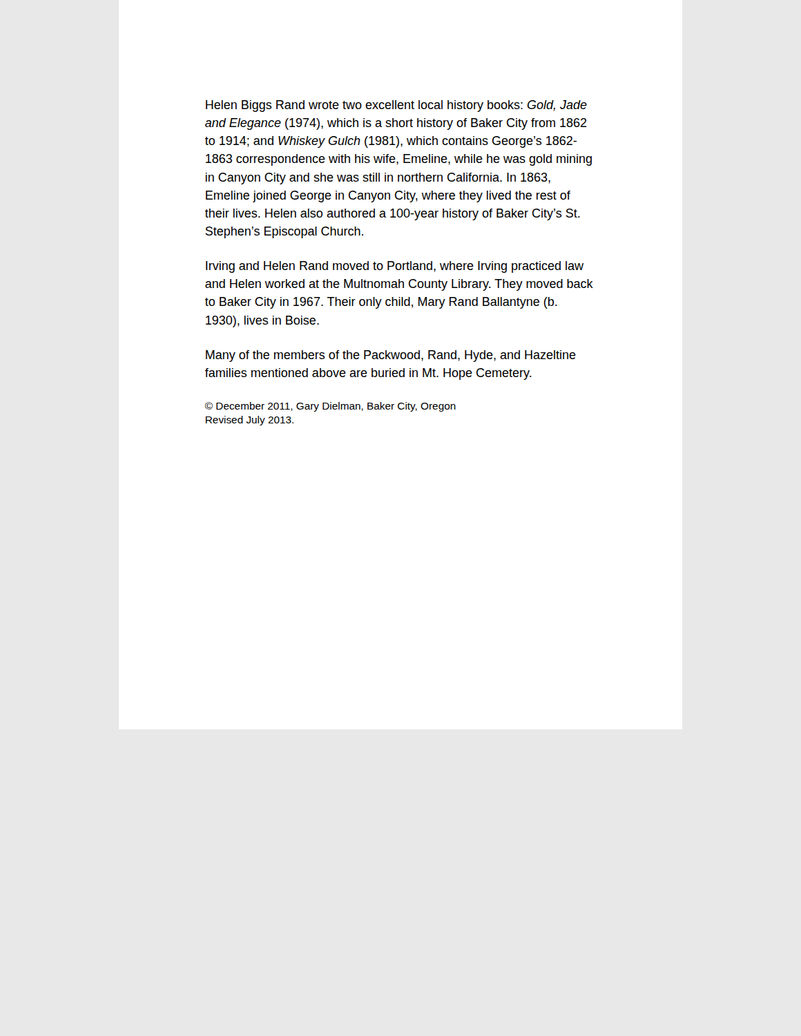Helen Biggs Rand wrote two excellent local history books: Gold, Jade and Elegance (1974), which is a short history of Baker City from 1862 to 1914; and Whiskey Gulch (1981), which contains George’s 1862-1863 correspondence with his wife, Emeline, while he was gold mining in Canyon City and she was still in northern California. In 1863, Emeline joined George in Canyon City, where they lived the rest of their lives. Helen also authored a 100-year history of Baker City’s St. Stephen’s Episcopal Church.
Irving and Helen Rand moved to Portland, where Irving practiced law and Helen worked at the Multnomah County Library. They moved back to Baker City in 1967. Their only child, Mary Rand Ballantyne (b. 1930), lives in Boise.
Many of the members of the Packwood, Rand, Hyde, and Hazeltine families mentioned above are buried in Mt. Hope Cemetery.
© December 2011, Gary Dielman, Baker City, Oregon
Revised July 2013.